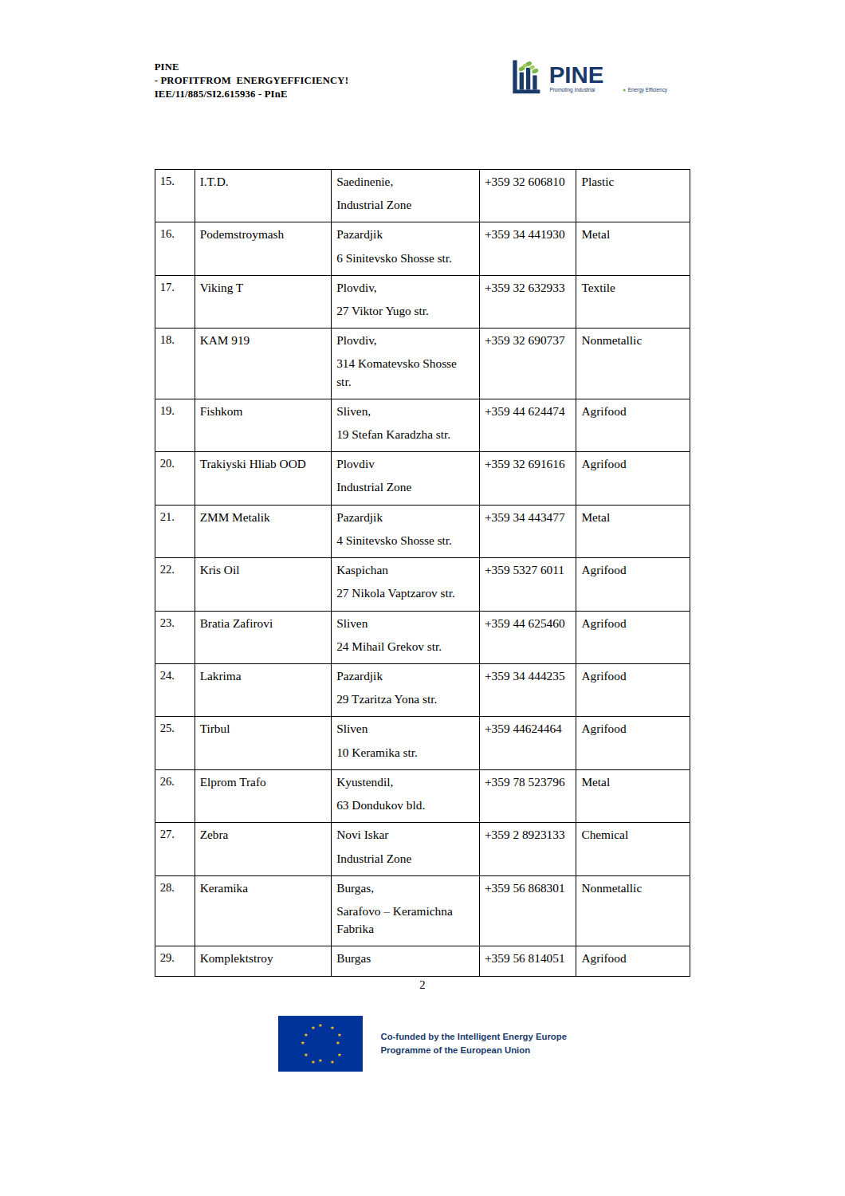PINE
- PROFITFROM ENERGYEFFICIENCY!
IEE/11/885/SI2.615936 - PInE
PINE Promoting Industrial Energy Efficiency
| 15. | I.T.D. | Saedinenie, Industrial Zone | +359 32 606810 | Plastic |
| 16. | Podemstroymash | Pazardjik 6 Sinitevsko Shosse str. | +359 34 441930 | Metal |
| 17. | Viking T | Plovdiv, 27 Viktor Yugo str. | +359 32 632933 | Textile |
| 18. | KAM 919 | Plovdiv, 314 Komatevsko Shosse str. | +359 32 690737 | Nonmetallic |
| 19. | Fishkom | Sliven, 19 Stefan Karadzha str. | +359 44 624474 | Agrifood |
| 20. | Trakiyski Hliab OOD | Plovdiv Industrial Zone | +359 32 691616 | Agrifood |
| 21. | ZMM Metalik | Pazardjik 4 Sinitevsko Shosse str. | +359 34 443477 | Metal |
| 22. | Kris Oil | Kaspichan 27 Nikola Vaptzarov str. | +359 5327 6011 | Agrifood |
| 23. | Bratia Zafirovi | Sliven 24 Mihail Grekov str. | +359 44 625460 | Agrifood |
| 24. | Lakrima | Pazardjik 29 Tzaritza Yona str. | +359 34 444235 | Agrifood |
| 25. | Tirbul | Sliven 10 Keramika str. | +359 44624464 | Agrifood |
| 26. | Elprom Trafo | Kyustendil, 63 Dondukov bld. | +359 78 523796 | Metal |
| 27. | Zebra | Novi Iskar Industrial Zone | +359 2 8923133 | Chemical |
| 28. | Keramika | Burgas, Sarafovo – Keramichna Fabrika | +359 56 868301 | Nonmetallic |
| 29. | Komplektstroy | Burgas | +359 56 814051 | Agrifood |
2
★ ★ ★ ★ ★ ★ ★ ★ ★ ★ ★ ★
Co-funded by the Intelligent Energy Europe
Programme of the European Union